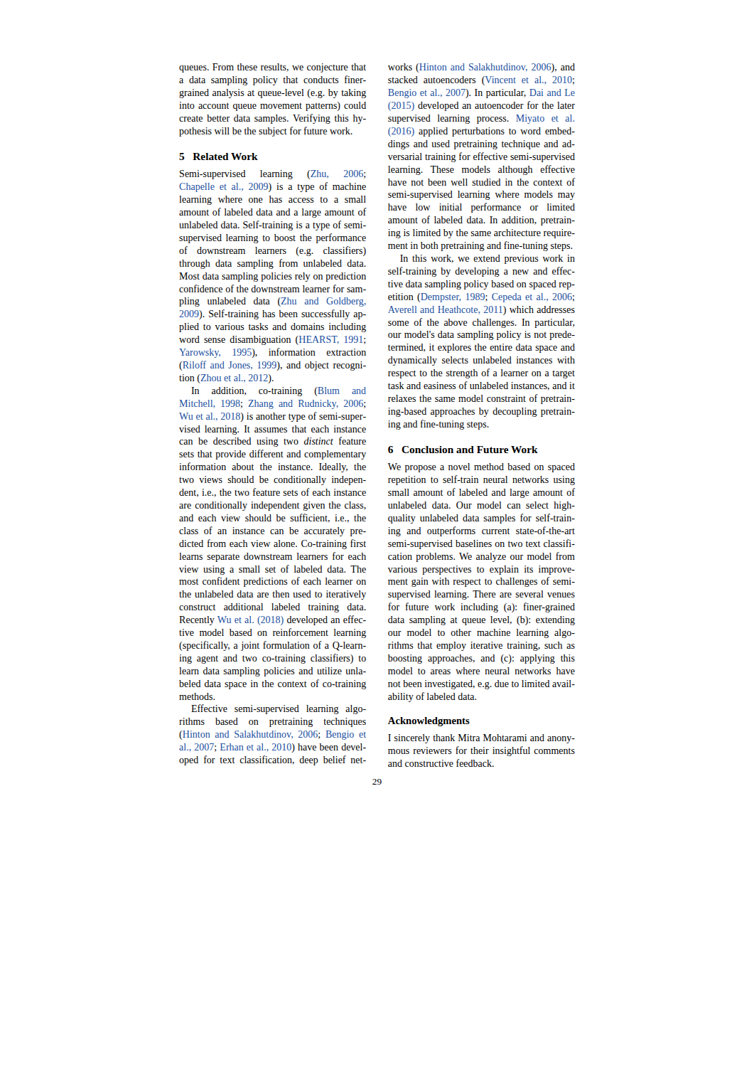queues. From these results, we conjecture that a data sampling policy that conducts finer-grained analysis at queue-level (e.g. by taking into account queue movement patterns) could create better data samples. Verifying this hypothesis will be the subject for future work.
5 Related Work
Semi-supervised learning (Zhu, 2006; Chapelle et al., 2009) is a type of machine learning where one has access to a small amount of labeled data and a large amount of unlabeled data. Self-training is a type of semi-supervised learning to boost the performance of downstream learners (e.g. classifiers) through data sampling from unlabeled data. Most data sampling policies rely on prediction confidence of the downstream learner for sampling unlabeled data (Zhu and Goldberg, 2009). Self-training has been successfully applied to various tasks and domains including word sense disambiguation (HEARST, 1991; Yarowsky, 1995), information extraction (Riloff and Jones, 1999), and object recognition (Zhou et al., 2012).
In addition, co-training (Blum and Mitchell, 1998; Zhang and Rudnicky, 2006; Wu et al., 2018) is another type of semi-supervised learning. It assumes that each instance can be described using two distinct feature sets that provide different and complementary information about the instance. Ideally, the two views should be conditionally independent, i.e., the two feature sets of each instance are conditionally independent given the class, and each view should be sufficient, i.e., the class of an instance can be accurately predicted from each view alone. Co-training first learns separate downstream learners for each view using a small set of labeled data. The most confident predictions of each learner on the unlabeled data are then used to iteratively construct additional labeled training data. Recently Wu et al. (2018) developed an effective model based on reinforcement learning (specifically, a joint formulation of a Q-learning agent and two co-training classifiers) to learn data sampling policies and utilize unlabeled data space in the context of co-training methods.
Effective semi-supervised learning algorithms based on pretraining techniques (Hinton and Salakhutdinov, 2006; Bengio et al., 2007; Erhan et al., 2010) have been developed for text classification, deep belief networks (Hinton and Salakhutdinov, 2006), and stacked autoencoders (Vincent et al., 2010; Bengio et al., 2007). In particular, Dai and Le (2015) developed an autoencoder for the later supervised learning process. Miyato et al. (2016) applied perturbations to word embeddings and used pretraining technique and adversarial training for effective semi-supervised learning. These models although effective have not been well studied in the context of semi-supervised learning where models may have low initial performance or limited amount of labeled data. In addition, pretraining is limited by the same architecture requirement in both pretraining and fine-tuning steps.
In this work, we extend previous work in self-training by developing a new and effective data sampling policy based on spaced repetition (Dempster, 1989; Cepeda et al., 2006; Averell and Heathcote, 2011) which addresses some of the above challenges. In particular, our model's data sampling policy is not predetermined, it explores the entire data space and dynamically selects unlabeled instances with respect to the strength of a learner on a target task and easiness of unlabeled instances, and it relaxes the same model constraint of pretraining-based approaches by decoupling pretraining and fine-tuning steps.
6 Conclusion and Future Work
We propose a novel method based on spaced repetition to self-train neural networks using small amount of labeled and large amount of unlabeled data. Our model can select high-quality unlabeled data samples for self-training and outperforms current state-of-the-art semi-supervised baselines on two text classification problems. We analyze our model from various perspectives to explain its improvement gain with respect to challenges of semi-supervised learning. There are several venues for future work including (a): finer-grained data sampling at queue level, (b): extending our model to other machine learning algorithms that employ iterative training, such as boosting approaches, and (c): applying this model to areas where neural networks have not been investigated, e.g. due to limited availability of labeled data.
Acknowledgments
I sincerely thank Mitra Mohtarami and anonymous reviewers for their insightful comments and constructive feedback.
29